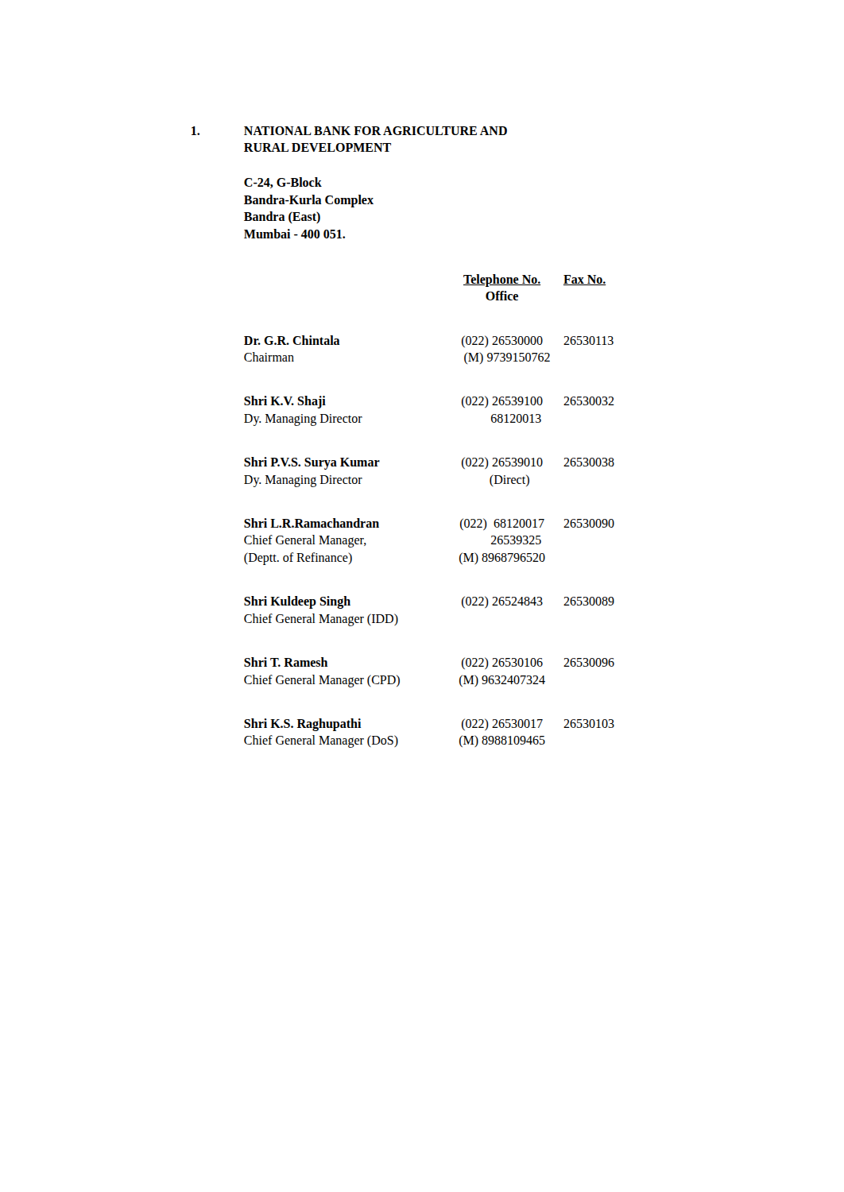1.
NATIONAL BANK FOR AGRICULTURE AND
RURAL DEVELOPMENT
C-24, G-Block
Bandra-Kurla Complex
Bandra (East)
Mumbai - 400 051.
| | Telephone No. Office | Fax No. |
| Dr. G.R. Chintala Chairman | (022) 26530000 (M) 9739150762 | 26530113 |
| Shri K.V. Shaji Dy. Managing Director | (022) 26539100 68120013 | 26530032 |
| Shri P.V.S. Surya Kumar Dy. Managing Director | (022) 26539010 (Direct) | 26530038 |
| Shri L.R.Ramachandran Chief General Manager, (Deptt. of Refinance) | (022) 68120017 26539325 (M) 8968796520 | 26530090 |
| Shri Kuldeep Singh Chief General Manager (IDD) | (022) 26524843 | 26530089 |
| Shri T. Ramesh Chief General Manager (CPD) | (022) 26530106 (M) 9632407324 | 26530096 |
| Shri K.S. Raghupathi Chief General Manager (DoS) | (022) 26530017 (M) 8988109465 | 26530103 |